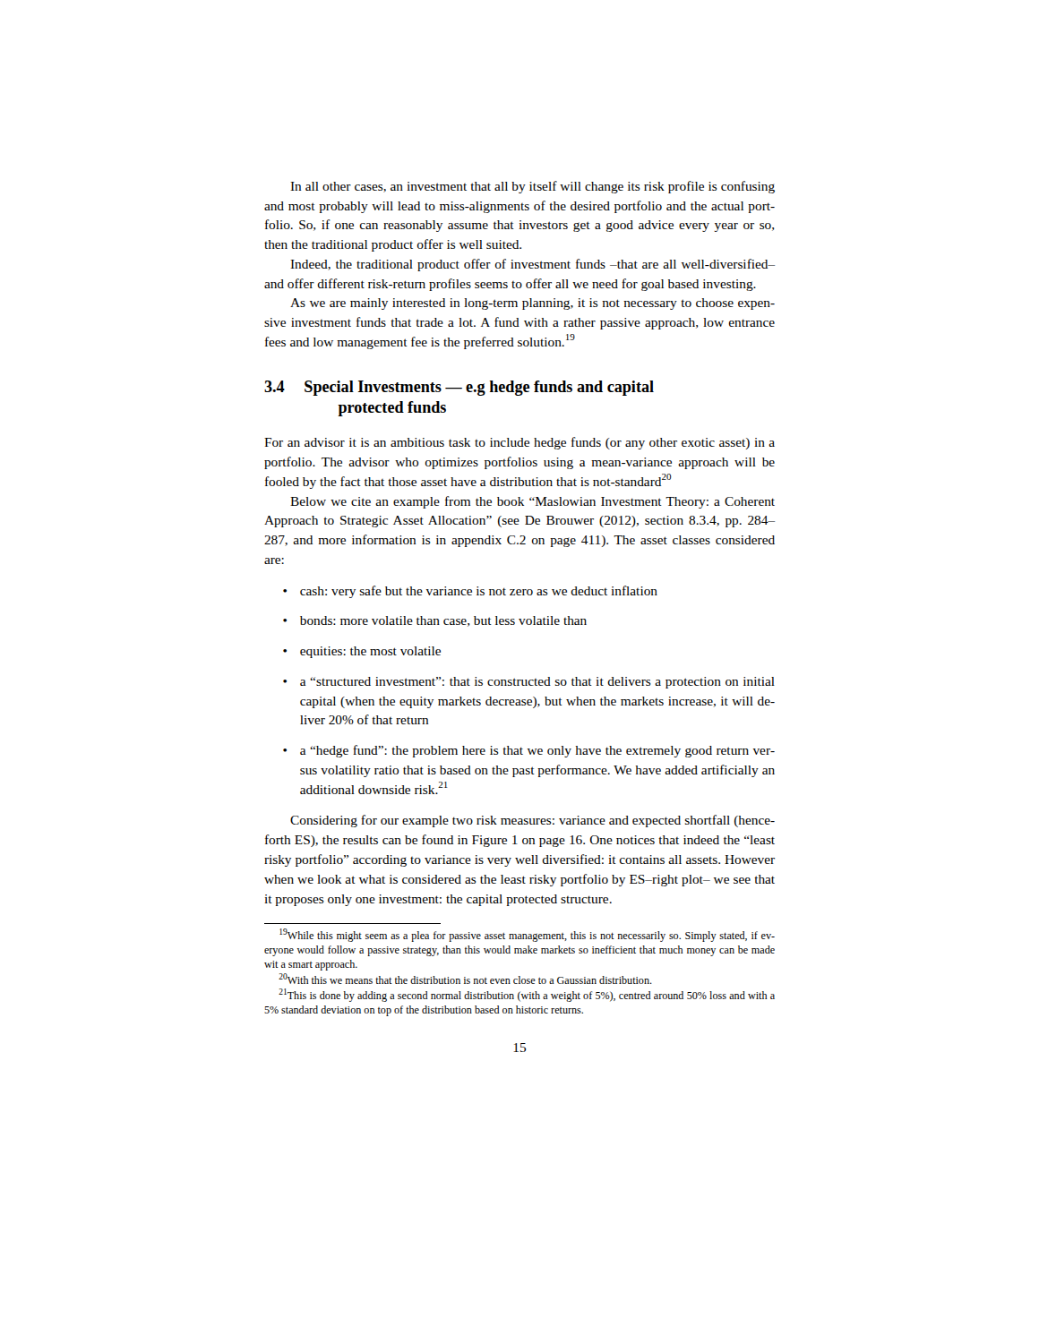In all other cases, an investment that all by itself will change its risk profile is confusing and most probably will lead to miss-alignments of the desired portfolio and the actual portfolio. So, if one can reasonably assume that investors get a good advice every year or so, then the traditional product offer is well suited.
Indeed, the traditional product offer of investment funds –that are all well-diversified– and offer different risk-return profiles seems to offer all we need for goal based investing.
As we are mainly interested in long-term planning, it is not necessary to choose expensive investment funds that trade a lot. A fund with a rather passive approach, low entrance fees and low management fee is the preferred solution.19
3.4 Special Investments — e.g hedge funds and capitalprotected funds
For an advisor it is an ambitious task to include hedge funds (or any other exotic asset) in a portfolio. The advisor who optimizes portfolios using a mean-variance approach will be fooled by the fact that those asset have a distribution that is not-standard20
Below we cite an example from the book “Maslowian Investment Theory: a Coherent Approach to Strategic Asset Allocation” (see De Brouwer (2012), section 8.3.4, pp. 284–287, and more information is in appendix C.2 on page 411). The asset classes considered are:
cash: very safe but the variance is not zero as we deduct inflation
bonds: more volatile than case, but less volatile than
equities: the most volatile
a “structured investment”: that is constructed so that it delivers a protection on initial capital (when the equity markets decrease), but when the markets increase, it will deliver 20% of that return
a “hedge fund”: the problem here is that we only have the extremely good return versus volatility ratio that is based on the past performance. We have added artificially an additional downside risk.21
Considering for our example two risk measures: variance and expected shortfall (henceforth ES), the results can be found in Figure 1 on page 16. One notices that indeed the “least risky portfolio” according to variance is very well diversified: it contains all assets. However when we look at what is considered as the least risky portfolio by ES–right plot– we see that it proposes only one investment: the capital protected structure.
19While this might seem as a plea for passive asset management, this is not necessarily so. Simply stated, if everyone would follow a passive strategy, than this would make markets so inefficient that much money can be made wit a smart approach.
20With this we means that the distribution is not even close to a Gaussian distribution.
21This is done by adding a second normal distribution (with a weight of 5%), centred around 50% loss and with a 5% standard deviation on top of the distribution based on historic returns.
15